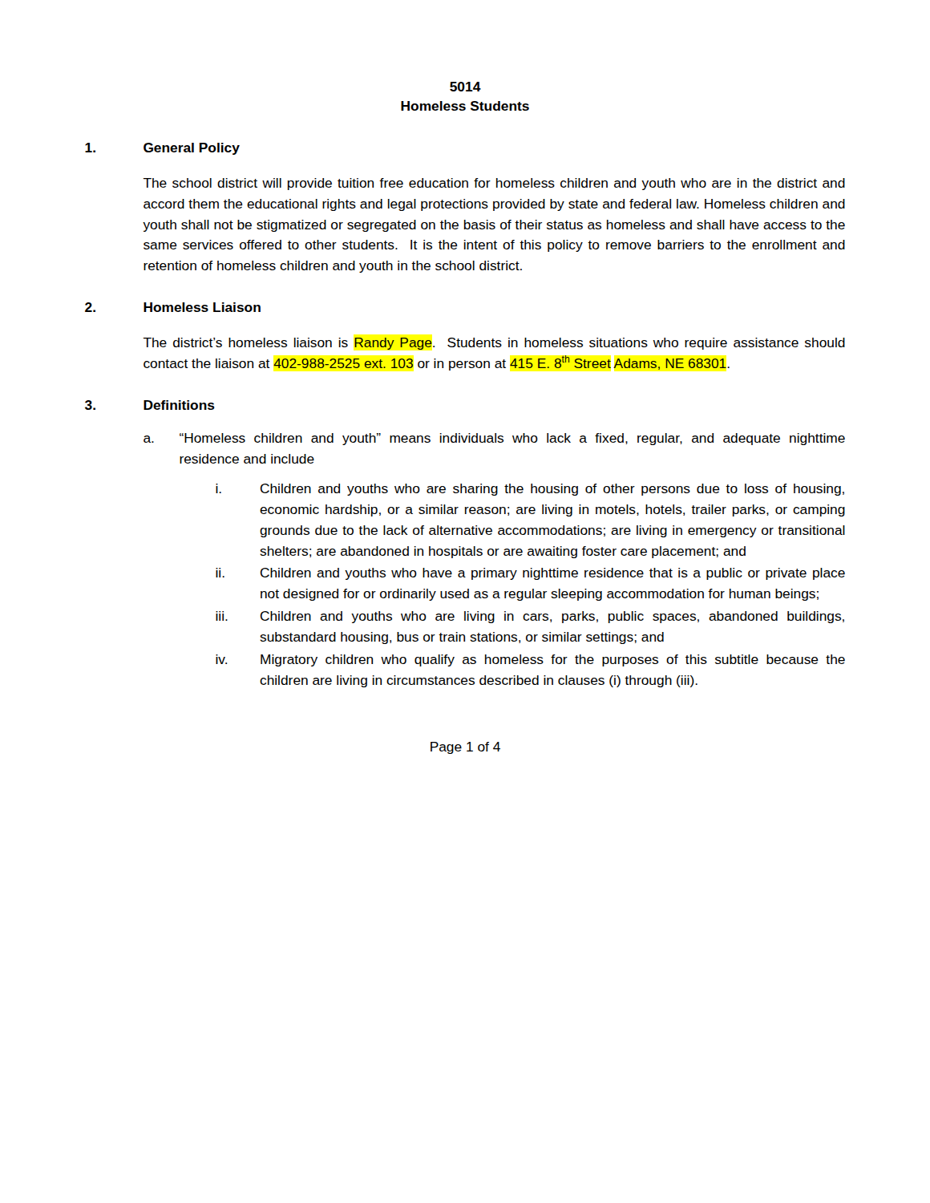5014
Homeless Students
1. General Policy
The school district will provide tuition free education for homeless children and youth who are in the district and accord them the educational rights and legal protections provided by state and federal law. Homeless children and youth shall not be stigmatized or segregated on the basis of their status as homeless and shall have access to the same services offered to other students. It is the intent of this policy to remove barriers to the enrollment and retention of homeless children and youth in the school district.
2. Homeless Liaison
The district’s homeless liaison is Randy Page. Students in homeless situations who require assistance should contact the liaison at 402-988-2525 ext. 103 or in person at 415 E. 8th Street Adams, NE 68301.
3. Definitions
a.
“Homeless children and youth” means individuals who lack a fixed, regular, and adequate nighttime residence and include
i.
Children and youths who are sharing the housing of other persons due to loss of housing, economic hardship, or a similar reason; are living in motels, hotels, trailer parks, or camping grounds due to the lack of alternative accommodations; are living in emergency or transitional shelters; are abandoned in hospitals or are awaiting foster care placement; and
ii.
Children and youths who have a primary nighttime residence that is a public or private place not designed for or ordinarily used as a regular sleeping accommodation for human beings;
iii.
Children and youths who are living in cars, parks, public spaces, abandoned buildings, substandard housing, bus or train stations, or similar settings; and
iv.
Migratory children who qualify as homeless for the purposes of this subtitle because the children are living in circumstances described in clauses (i) through (iii).
Page 1 of 4